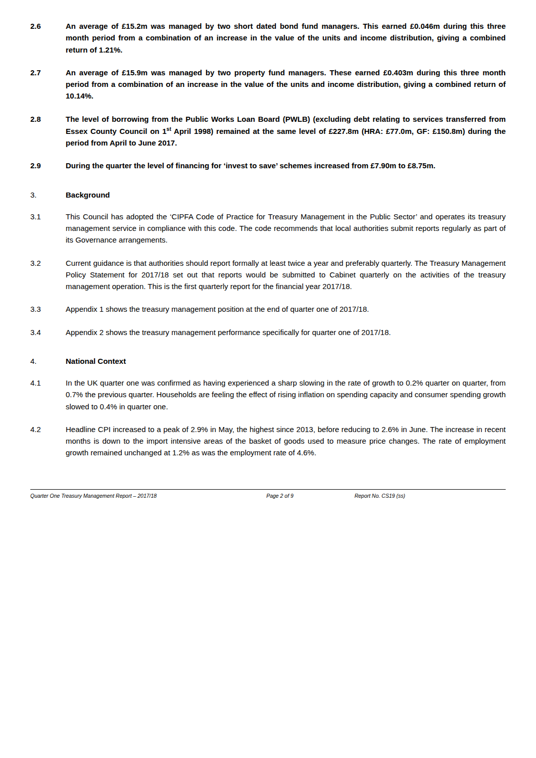2.6
An average of £15.2m was managed by two short dated bond fund managers. This earned £0.046m during this three month period from a combination of an increase in the value of the units and income distribution, giving a combined return of 1.21%.
2.7
An average of £15.9m was managed by two property fund managers. These earned £0.403m during this three month period from a combination of an increase in the value of the units and income distribution, giving a combined return of 10.14%.
2.8
The level of borrowing from the Public Works Loan Board (PWLB) (excluding debt relating to services transferred from Essex County Council on 1st April 1998) remained at the same level of £227.8m (HRA: £77.0m, GF: £150.8m) during the period from April to June 2017.
2.9
During the quarter the level of financing for ‘invest to save’ schemes increased from £7.90m to £8.75m.
3. Background
3.1
This Council has adopted the ‘CIPFA Code of Practice for Treasury Management in the Public Sector’ and operates its treasury management service in compliance with this code. The code recommends that local authorities submit reports regularly as part of its Governance arrangements.
3.2
Current guidance is that authorities should report formally at least twice a year and preferably quarterly. The Treasury Management Policy Statement for 2017/18 set out that reports would be submitted to Cabinet quarterly on the activities of the treasury management operation. This is the first quarterly report for the financial year 2017/18.
3.3
Appendix 1 shows the treasury management position at the end of quarter one of 2017/18.
3.4
Appendix 2 shows the treasury management performance specifically for quarter one of 2017/18.
4. National Context
4.1
In the UK quarter one was confirmed as having experienced a sharp slowing in the rate of growth to 0.2% quarter on quarter, from 0.7% the previous quarter. Households are feeling the effect of rising inflation on spending capacity and consumer spending growth slowed to 0.4% in quarter one.
4.2
Headline CPI increased to a peak of 2.9% in May, the highest since 2013, before reducing to 2.6% in June. The increase in recent months is down to the import intensive areas of the basket of goods used to measure price changes. The rate of employment growth remained unchanged at 1.2% as was the employment rate of 4.6%.
Quarter One Treasury Management Report – 2017/18
Page 2 of 9
Report No. CS19 (ss)